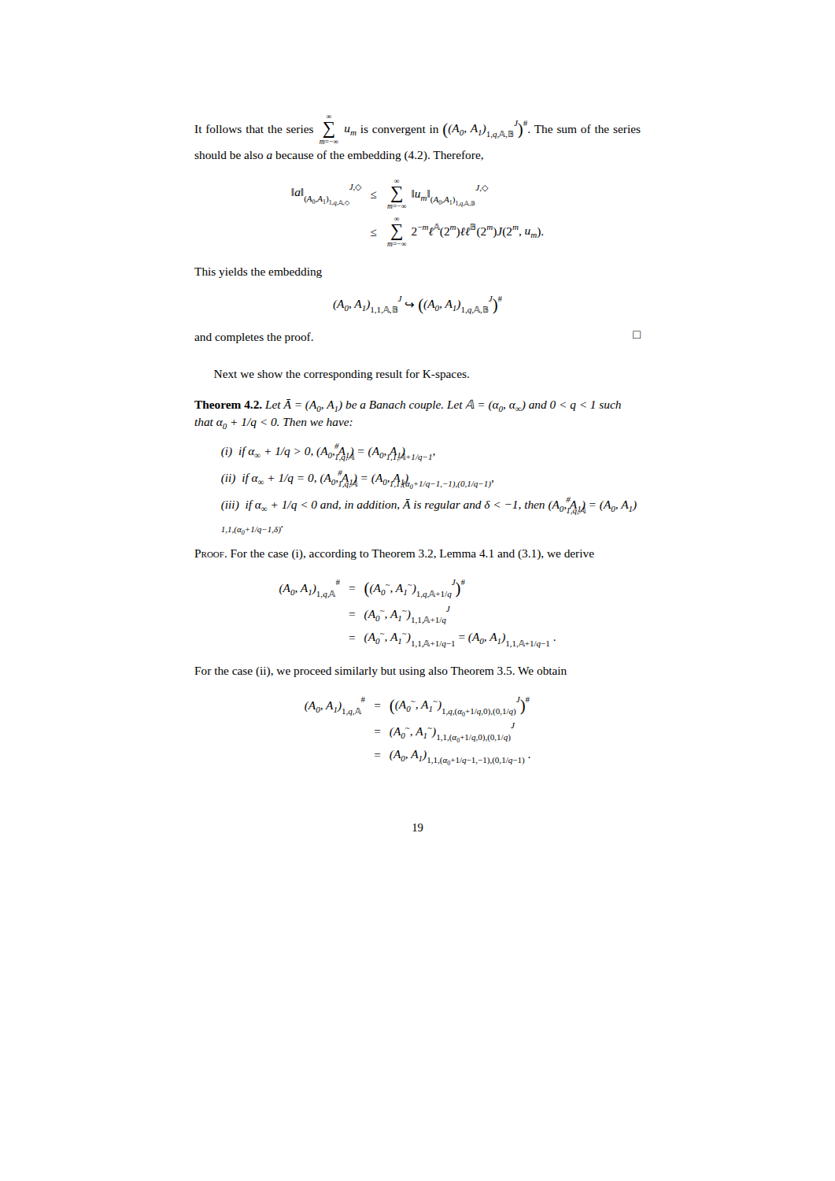It follows that the series ∞∑m=−∞ um is convergent in ((A0, A1) 1,q,𝔸,𝔹 J)#. The sum of the series should be also a because of the embedding (4.2). Therefore,
| ‖ a ‖ ( A 0 , A 1 ) 1, q ,𝔸,◇ J ,◇ | ≤ | ∞ ∑ m =−∞ ‖ u m ‖ ( A 0 , A 1 ) 1, q ,𝔸,𝔹 J ,◇ |
| | ≤ | ∞ ∑ m =−∞ 2 − m ℓ 𝔸 (2 m ) ℓℓ 𝔹 (2 m ) J (2 m , u m ). |
This yields the embedding
(A0, A1) 1,1,𝔸,𝔹 J ↪ ((A0, A1) 1,q,𝔸,𝔹 J)#
and completes the proof. □
Next we show the corresponding result for K-spaces.
Theorem 4.2. Let Ā = (A0, A1) be a Banach couple. Let 𝔸 = (α0, α∞) and 0 < q < 1 such that α0 + 1/q < 0. Then we have:
(i) if α∞ + 1/q > 0, (A0, A1) 1,q,𝔸# = (A0, A1) 1,1,𝔸+1/q−1,
(ii) if α∞ + 1/q = 0, (A0, A1) 1,q,𝔸# = (A0, A1) 1,1,(α0+1/q−1,−1),(0,1/q−1),
(iii) if α∞ + 1/q < 0 and, in addition, Ā is regular and δ < −1, then (A0, A1) 1,q,𝔸# = (A0, A1) 1,1,(α0+1/q−1,δ).
Proof. For the case (i), according to Theorem 3.2, Lemma 4.1 and (3.1), we derive
| (A 0 , A 1 ) 1, q ,𝔸 # | = | ( (A 0 ~ , A 1 ~ ) 1, q ,𝔸+1/ q J ) # |
| | = | (A 0 ~ , A 1 ~ ) 1,1,𝔸+1/ q J |
| | = | (A 0 ~ , A 1 ~ ) 1,1,𝔸+1/ q −1 = (A 0 , A 1 ) 1,1,𝔸+1/ q −1 . |
For the case (ii), we proceed similarly but using also Theorem 3.5. We obtain
| (A 0 , A 1 ) 1, q ,𝔸 # | = | ( (A 0 ~ , A 1 ~ ) 1, q ,( α 0 +1/ q ,0),(0,1/ q ) J ) # |
| | = | (A 0 ~ , A 1 ~ ) 1,1,( α 0 +1/ q ,0),(0,1/ q ) J |
| | = | (A 0 , A 1 ) 1,1,( α 0 +1/ q −1,−1),(0,1/ q −1) . |
19